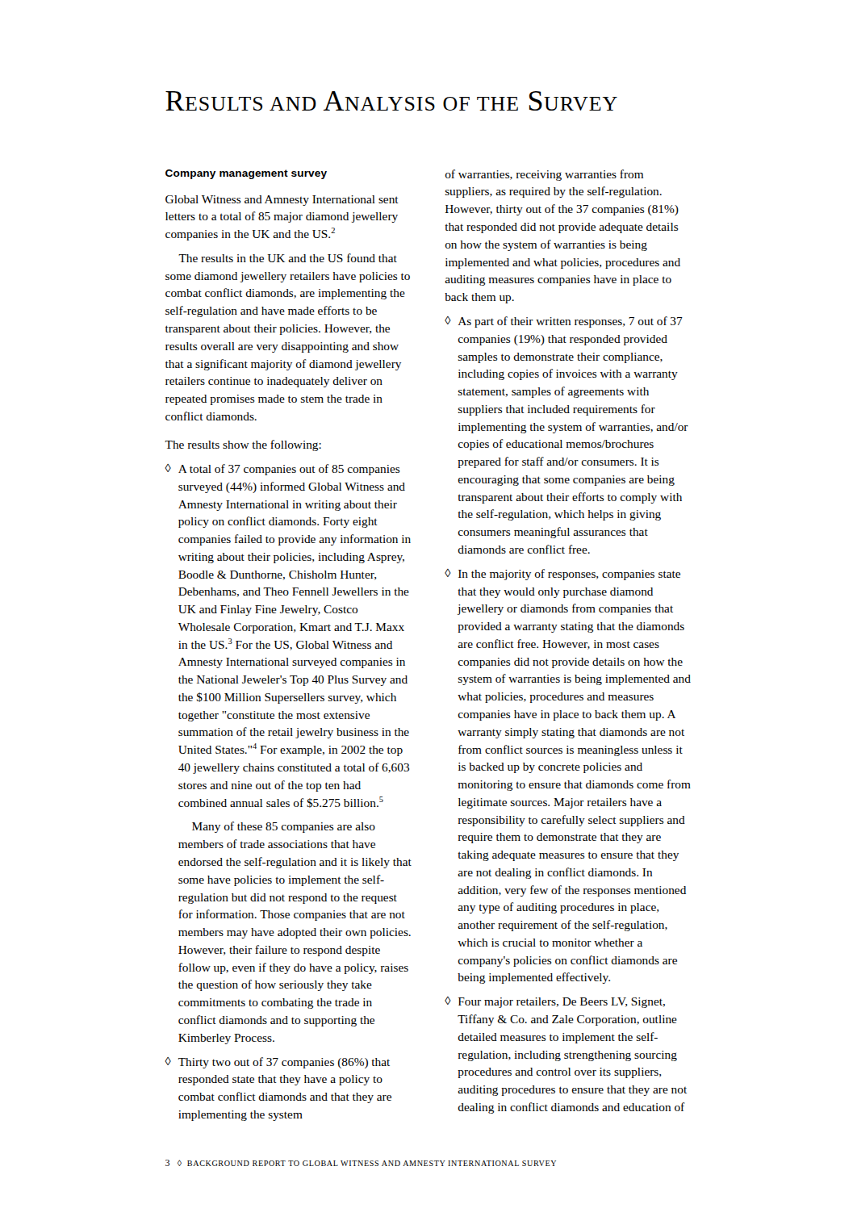RESULTS AND ANALYSIS OF THE SURVEY
Company management survey
Global Witness and Amnesty International sent letters to a total of 85 major diamond jewellery companies in the UK and the US.2
The results in the UK and the US found that some diamond jewellery retailers have policies to combat conflict diamonds, are implementing the self-regulation and have made efforts to be transparent about their policies. However, the results overall are very disappointing and show that a significant majority of diamond jewellery retailers continue to inadequately deliver on repeated promises made to stem the trade in conflict diamonds.
The results show the following:
A total of 37 companies out of 85 companies surveyed (44%) informed Global Witness and Amnesty International in writing about their policy on conflict diamonds. Forty eight companies failed to provide any information in writing about their policies, including Asprey, Boodle & Dunthorne, Chisholm Hunter, Debenhams, and Theo Fennell Jewellers in the UK and Finlay Fine Jewelry, Costco Wholesale Corporation, Kmart and T.J. Maxx in the US.3 For the US, Global Witness and Amnesty International surveyed companies in the National Jeweler's Top 40 Plus Survey and the $100 Million Supersellers survey, which together "constitute the most extensive summation of the retail jewelry business in the United States."4 For example, in 2002 the top 40 jewellery chains constituted a total of 6,603 stores and nine out of the top ten had combined annual sales of $5.275 billion.5
Many of these 85 companies are also members of trade associations that have endorsed the self-regulation and it is likely that some have policies to implement the self-regulation but did not respond to the request for information. Those companies that are not members may have adopted their own policies. However, their failure to respond despite follow up, even if they do have a policy, raises the question of how seriously they take commitments to combating the trade in conflict diamonds and to supporting the Kimberley Process.
Thirty two out of 37 companies (86%) that responded state that they have a policy to combat conflict diamonds and that they are implementing the system
of warranties, receiving warranties from suppliers, as required by the self-regulation. However, thirty out of the 37 companies (81%) that responded did not provide adequate details on how the system of warranties is being implemented and what policies, procedures and auditing measures companies have in place to back them up.
As part of their written responses, 7 out of 37 companies (19%) that responded provided samples to demonstrate their compliance, including copies of invoices with a warranty statement, samples of agreements with suppliers that included requirements for implementing the system of warranties, and/or copies of educational memos/brochures prepared for staff and/or consumers. It is encouraging that some companies are being transparent about their efforts to comply with the self-regulation, which helps in giving consumers meaningful assurances that diamonds are conflict free.
In the majority of responses, companies state that they would only purchase diamond jewellery or diamonds from companies that provided a warranty stating that the diamonds are conflict free. However, in most cases companies did not provide details on how the system of warranties is being implemented and what policies, procedures and measures companies have in place to back them up. A warranty simply stating that diamonds are not from conflict sources is meaningless unless it is backed up by concrete policies and monitoring to ensure that diamonds come from legitimate sources. Major retailers have a responsibility to carefully select suppliers and require them to demonstrate that they are taking adequate measures to ensure that they are not dealing in conflict diamonds. In addition, very few of the responses mentioned any type of auditing procedures in place, another requirement of the self-regulation, which is crucial to monitor whether a company's policies on conflict diamonds are being implemented effectively.
Four major retailers, De Beers LV, Signet, Tiffany & Co. and Zale Corporation, outline detailed measures to implement the self-regulation, including strengthening sourcing procedures and control over its suppliers, auditing procedures to ensure that they are not dealing in conflict diamonds and education of
3 ◊ Background report to Global Witness and Amnesty International survey